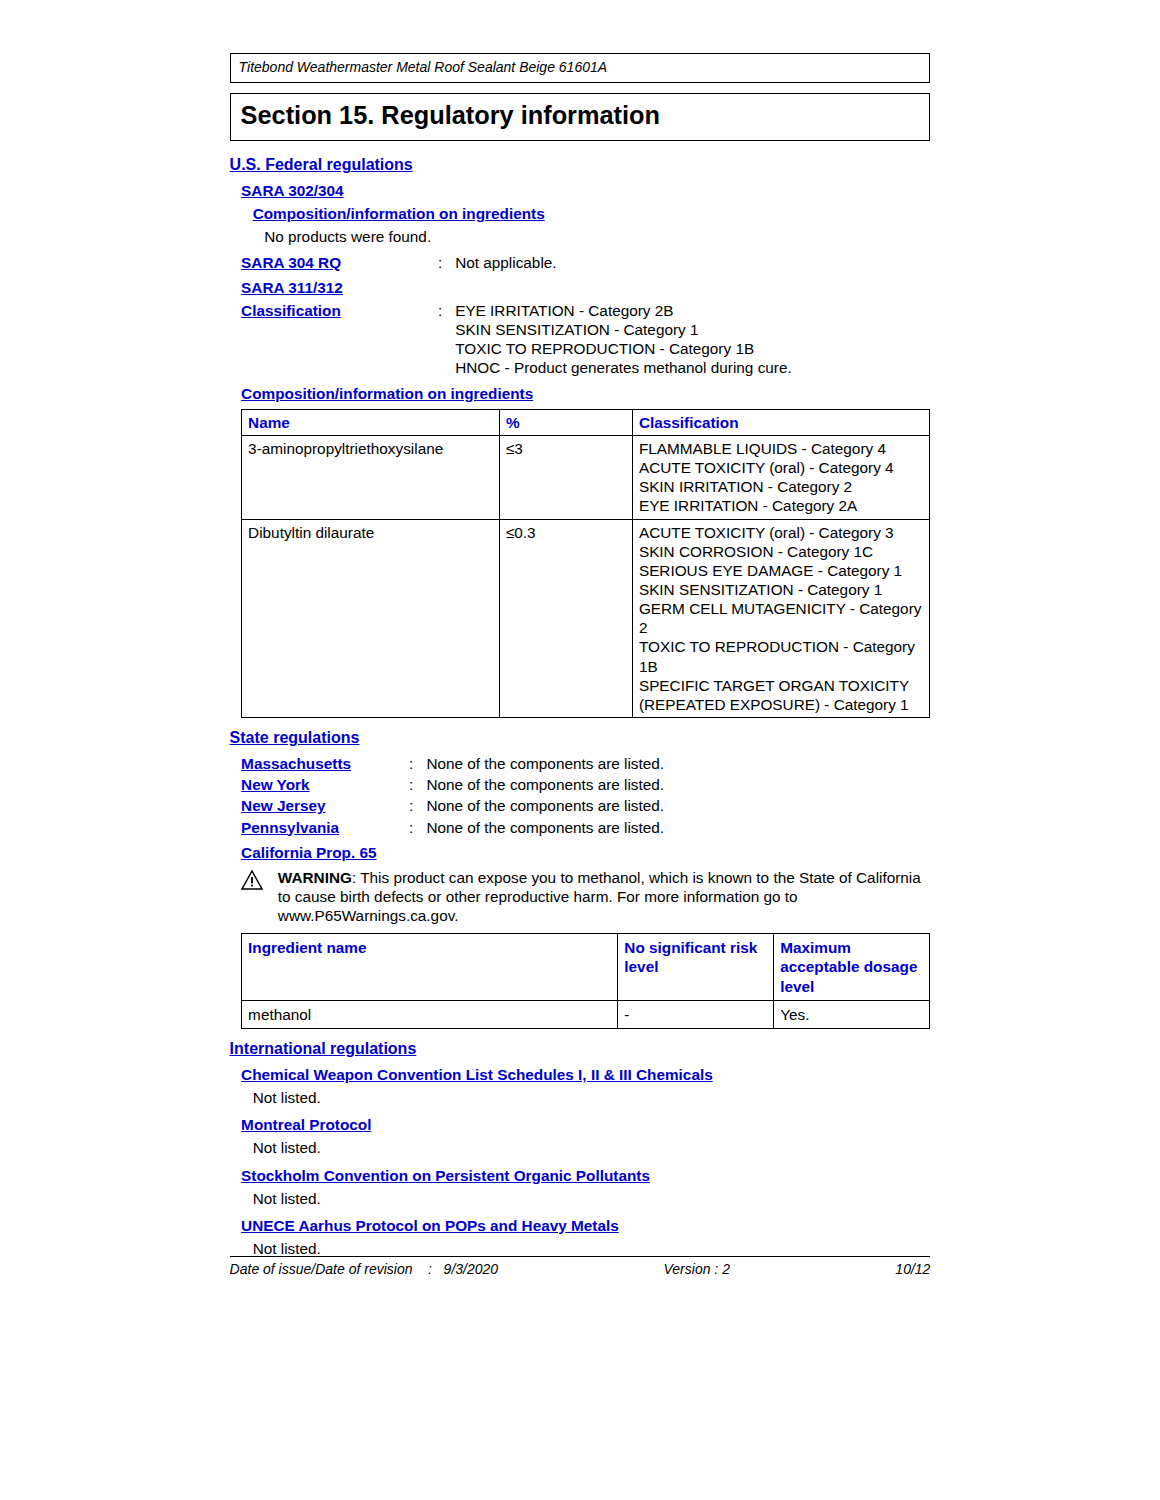Titebond Weathermaster Metal Roof Sealant Beige 61601A
Section 15. Regulatory information
U.S. Federal regulations
SARA 302/304
Composition/information on ingredients
No products were found.
SARA 304 RQ
:
Not applicable.
SARA 311/312
Classification
:
EYE IRRITATION - Category 2B SKIN SENSITIZATION - Category 1 TOXIC TO REPRODUCTION - Category 1B HNOC - Product generates methanol during cure.
Composition/information on ingredients
| Name | % | Classification |
| --- | --- | --- |
| 3-aminopropyltriethoxysilane | ≤3 | FLAMMABLE LIQUIDS - Category 4 ACUTE TOXICITY (oral) - Category 4 SKIN IRRITATION - Category 2 EYE IRRITATION - Category 2A |
| Dibutyltin dilaurate | ≤0.3 | ACUTE TOXICITY (oral) - Category 3 SKIN CORROSION - Category 1C SERIOUS EYE DAMAGE - Category 1 SKIN SENSITIZATION - Category 1 GERM CELL MUTAGENICITY - Category 2 TOXIC TO REPRODUCTION - Category 1B SPECIFIC TARGET ORGAN TOXICITY (REPEATED EXPOSURE) - Category 1 |
State regulations
Massachusetts
:
None of the components are listed.
New York
:
None of the components are listed.
New Jersey
:
None of the components are listed.
Pennsylvania
:
None of the components are listed.
California Prop. 65
WARNING: This product can expose you to methanol, which is known to the State of California to cause birth defects or other reproductive harm. For more information go to www.P65Warnings.ca.gov.
| Ingredient name | No significant risk level | Maximum acceptable dosage level |
| --- | --- | --- |
| methanol | - | Yes. |
International regulations
Chemical Weapon Convention List Schedules I, II & III Chemicals
Not listed.
Montreal Protocol
Not listed.
Stockholm Convention on Persistent Organic Pollutants
Not listed.
UNECE Aarhus Protocol on POPs and Heavy Metals
Not listed.
Date of issue/Date of revision : 9/3/2020
Version : 2
10/12